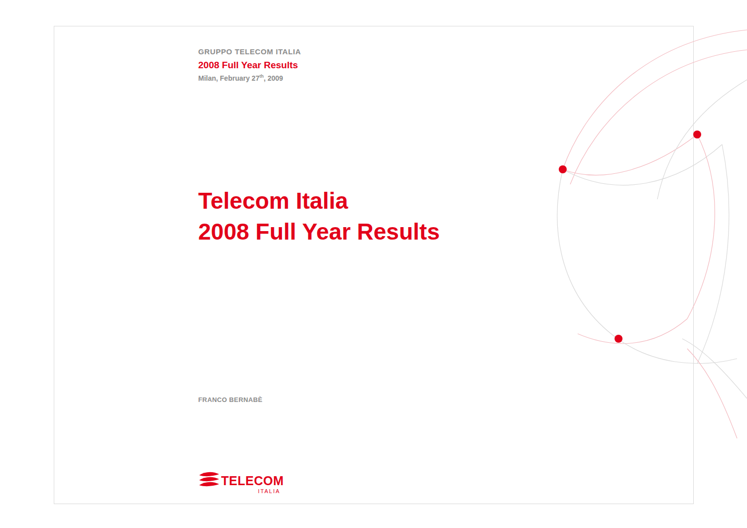GRUPPO TELECOM ITALIA
2008 Full Year Results
Milan, February 27th, 2009
Telecom Italia
2008 Full Year Results
FRANCO BERNABÈ
TELECOM ITALIA